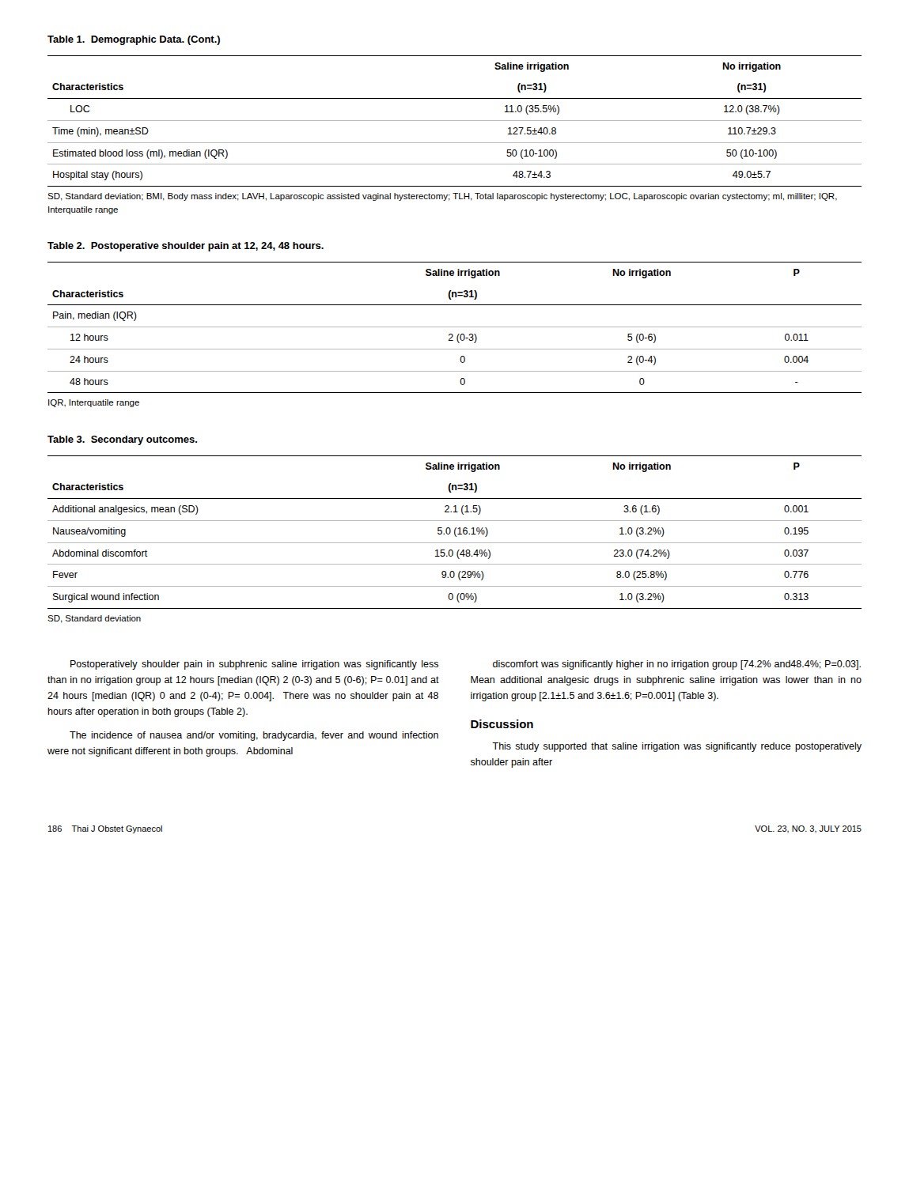Table 1. Demographic Data. (Cont.)
| Characteristics | Saline irrigation | No irrigation |
| --- | --- | --- |
| (n=31) | (n=31) |
| LOC | 11.0 (35.5%) | 12.0 (38.7%) |
| Time (min), mean±SD | 127.5±40.8 | 110.7±29.3 |
| Estimated blood loss (ml), median (IQR) | 50 (10-100) | 50 (10-100) |
| Hospital stay (hours) | 48.7±4.3 | 49.0±5.7 |
SD, Standard deviation; BMI, Body mass index; LAVH, Laparoscopic assisted vaginal hysterectomy; TLH, Total laparoscopic hysterectomy; LOC, Laparoscopic ovarian cystectomy; ml, milliter; IQR, Interquatile range
Table 2. Postoperative shoulder pain at 12, 24, 48 hours.
| Characteristics | Saline irrigation | No irrigation | P |
| --- | --- | --- | --- |
| (n=31) | | |
| Pain, median (IQR) | | | |
| 12 hours | 2 (0-3) | 5 (0-6) | 0.011 |
| 24 hours | 0 | 2 (0-4) | 0.004 |
| 48 hours | 0 | 0 | - |
IQR, Interquatile range
Table 3. Secondary outcomes.
| Characteristics | Saline irrigation | No irrigation | P |
| --- | --- | --- | --- |
| (n=31) | | |
| Additional analgesics, mean (SD) | 2.1 (1.5) | 3.6 (1.6) | 0.001 |
| Nausea/vomiting | 5.0 (16.1%) | 1.0 (3.2%) | 0.195 |
| Abdominal discomfort | 15.0 (48.4%) | 23.0 (74.2%) | 0.037 |
| Fever | 9.0 (29%) | 8.0 (25.8%) | 0.776 |
| Surgical wound infection | 0 (0%) | 1.0 (3.2%) | 0.313 |
SD, Standard deviation
Postoperatively shoulder pain in subphrenic saline irrigation was significantly less than in no irrigation group at 12 hours [median (IQR) 2 (0-3) and 5 (0-6); P= 0.01] and at 24 hours [median (IQR) 0 and 2 (0-4); P= 0.004]. There was no shoulder pain at 48 hours after operation in both groups (Table 2).
The incidence of nausea and/or vomiting, bradycardia, fever and wound infection were not significant different in both groups. Abdominal
discomfort was significantly higher in no irrigation group [74.2% and48.4%; P=0.03]. Mean additional analgesic drugs in subphrenic saline irrigation was lower than in no irrigation group [2.1±1.5 and 3.6±1.6; P=0.001] (Table 3).
Discussion
This study supported that saline irrigation was significantly reduce postoperatively shoulder pain after
186 Thai J Obstet Gynaecol
VOL. 23, NO. 3, JULY 2015